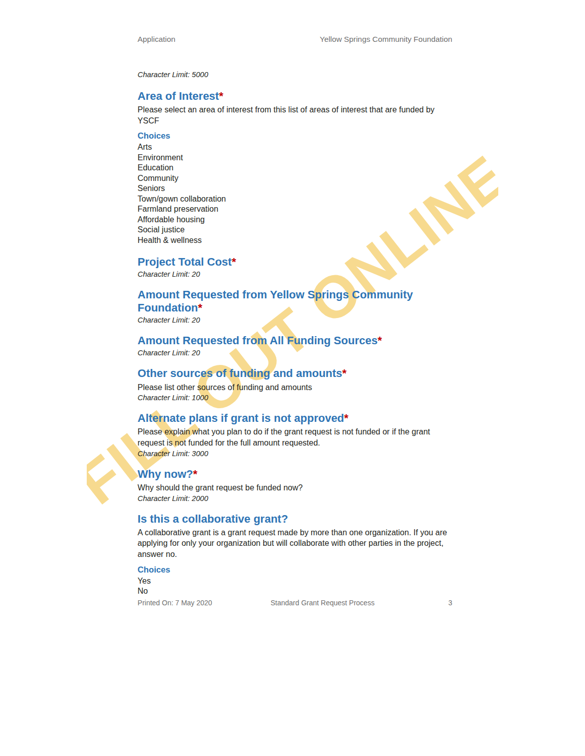FILL OUT ONLINE
Application
Yellow Springs Community Foundation
Character Limit: 5000
Area of Interest*
Please select an area of interest from this list of areas of interest that are funded by YSCF
Choices
Arts
Environment
Education
Community
Seniors
Town/gown collaboration
Farmland preservation
Affordable housing
Social justice
Health & wellness
Project Total Cost*
Character Limit: 20
Amount Requested from Yellow Springs Community Foundation*
Character Limit: 20
Amount Requested from All Funding Sources*
Character Limit: 20
Other sources of funding and amounts*
Please list other sources of funding and amounts
Character Limit: 1000
Alternate plans if grant is not approved*
Please explain what you plan to do if the grant request is not funded or if the grant request is not funded for the full amount requested.
Character Limit: 3000
Why now?*
Why should the grant request be funded now?
Character Limit: 2000
Is this a collaborative grant?
A collaborative grant is a grant request made by more than one organization. If you are applying for only your organization but will collaborate with other parties in the project, answer no.
Choices
Yes
No
Printed On: 7 May 2020
Standard Grant Request Process
3